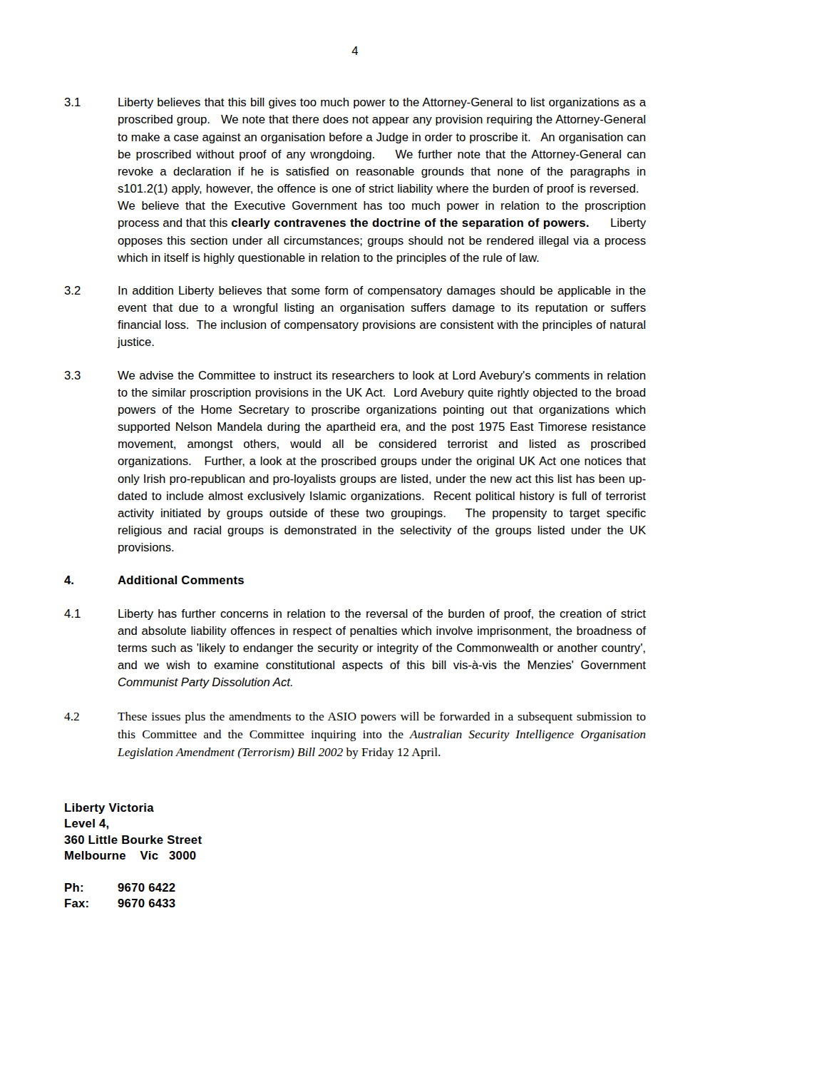4
3.1
Liberty believes that this bill gives too much power to the Attorney-General to list organizations as a proscribed group. We note that there does not appear any provision requiring the Attorney-General to make a case against an organisation before a Judge in order to proscribe it. An organisation can be proscribed without proof of any wrongdoing. We further note that the Attorney-General can revoke a declaration if he is satisfied on reasonable grounds that none of the paragraphs in s101.2(1) apply, however, the offence is one of strict liability where the burden of proof is reversed. We believe that the Executive Government has too much power in relation to the proscription process and that this clearly contravenes the doctrine of the separation of powers. Liberty opposes this section under all circumstances; groups should not be rendered illegal via a process which in itself is highly questionable in relation to the principles of the rule of law.
3.2
In addition Liberty believes that some form of compensatory damages should be applicable in the event that due to a wrongful listing an organisation suffers damage to its reputation or suffers financial loss. The inclusion of compensatory provisions are consistent with the principles of natural justice.
3.3
We advise the Committee to instruct its researchers to look at Lord Avebury's comments in relation to the similar proscription provisions in the UK Act. Lord Avebury quite rightly objected to the broad powers of the Home Secretary to proscribe organizations pointing out that organizations which supported Nelson Mandela during the apartheid era, and the post 1975 East Timorese resistance movement, amongst others, would all be considered terrorist and listed as proscribed organizations. Further, a look at the proscribed groups under the original UK Act one notices that only Irish pro-republican and pro-loyalists groups are listed, under the new act this list has been up-dated to include almost exclusively Islamic organizations. Recent political history is full of terrorist activity initiated by groups outside of these two groupings. The propensity to target specific religious and racial groups is demonstrated in the selectivity of the groups listed under the UK provisions.
4.
Additional Comments
4.1
Liberty has further concerns in relation to the reversal of the burden of proof, the creation of strict and absolute liability offences in respect of penalties which involve imprisonment, the broadness of terms such as 'likely to endanger the security or integrity of the Commonwealth or another country', and we wish to examine constitutional aspects of this bill vis-à-vis the Menzies' Government Communist Party Dissolution Act.
4.2
These issues plus the amendments to the ASIO powers will be forwarded in a subsequent submission to this Committee and the Committee inquiring into the Australian Security Intelligence Organisation Legislation Amendment (Terrorism) Bill 2002 by Friday 12 April.
Liberty Victoria
Level 4,
360 Little Bourke Street
Melbourne Vic 3000
Ph: 9670 6422
Fax: 9670 6433